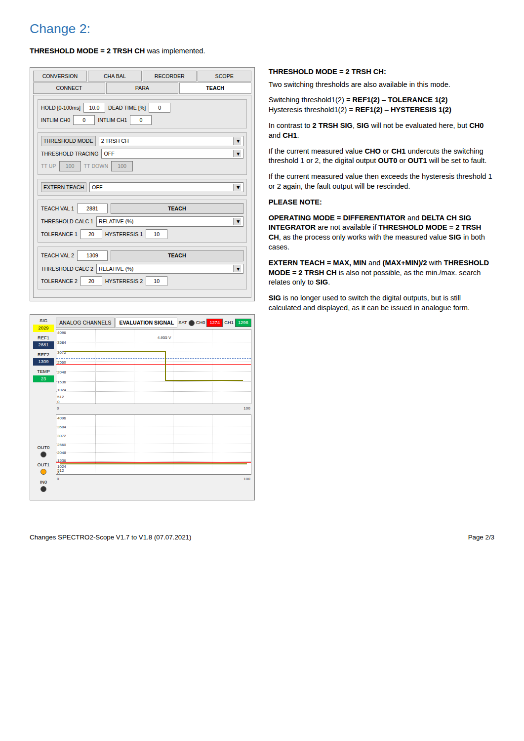Change 2:
THRESHOLD MODE = 2 TRSH CH was implemented.
CONVERSION
CHA BAL
RECORDER
SCOPE
CONNECT
PARA
TEACH
HOLD [0-100ms] 10.0 DEAD TIME [%] 0
INTLIM CH0 0 INTLIM CH1 0
THRESHOLD MODE 2 TRSH CH▼
THRESHOLD TRACING OFF▼
TT UP 100 TT DOWN 100
EXTERN TEACH OFF▼
TEACH VAL 1 2881 TEACH
THRESHOLD CALC 1 RELATIVE (%)▼
TOLERANCE 1 20 HYSTERESIS 1 10
TEACH VAL 2 1309 TEACH
THRESHOLD CALC 2 RELATIVE (%)▼
TOLERANCE 2 20 HYSTERESIS 2 10
SIG
2029
REF1
2881
REF2
1309
TEMP
23
OUT0
OUT1
IN0
ANALOG CHANNELS
EVALUATION SIGNAL
SAT CH0 1274 CH1 1296
4096
3584
3072
2560
2048
1536
1024
512
0
4.955 V
0100
4096
3584
3072
2560
2048
1536
1024
512
0
0100
THRESHOLD MODE = 2 TRSH CH:
Two switching thresholds are also available in this mode.
Switching threshold1(2) = REF1(2) – TOLERANCE 1(2)
Hysteresis threshold1(2) = REF1(2) – HYSTERESIS 1(2)
In contrast to 2 TRSH SIG, SIG will not be evaluated here, but CH0 and CH1.
If the current measured value CHO or CH1 undercuts the switching threshold 1 or 2, the digital output OUT0 or OUT1 will be set to fault.
If the current measured value then exceeds the hysteresis threshold 1 or 2 again, the fault output will be rescinded.
PLEASE NOTE:
OPERATING MODE = DIFFERENTIATOR and DELTA CH SIG INTEGRATOR are not available if THRESHOLD MODE = 2 TRSH CH, as the process only works with the measured value SIG in both cases.
EXTERN TEACH = MAX, MIN and (MAX+MIN)/2 with THRESHOLD MODE = 2 TRSH CH is also not possible, as the min./max. search relates only to SIG.
SIG is no longer used to switch the digital outputs, but is still calculated and displayed, as it can be issued in analogue form.
Changes SPECTRO2-Scope V1.7 to V1.8 (07.07.2021) Page 2/3